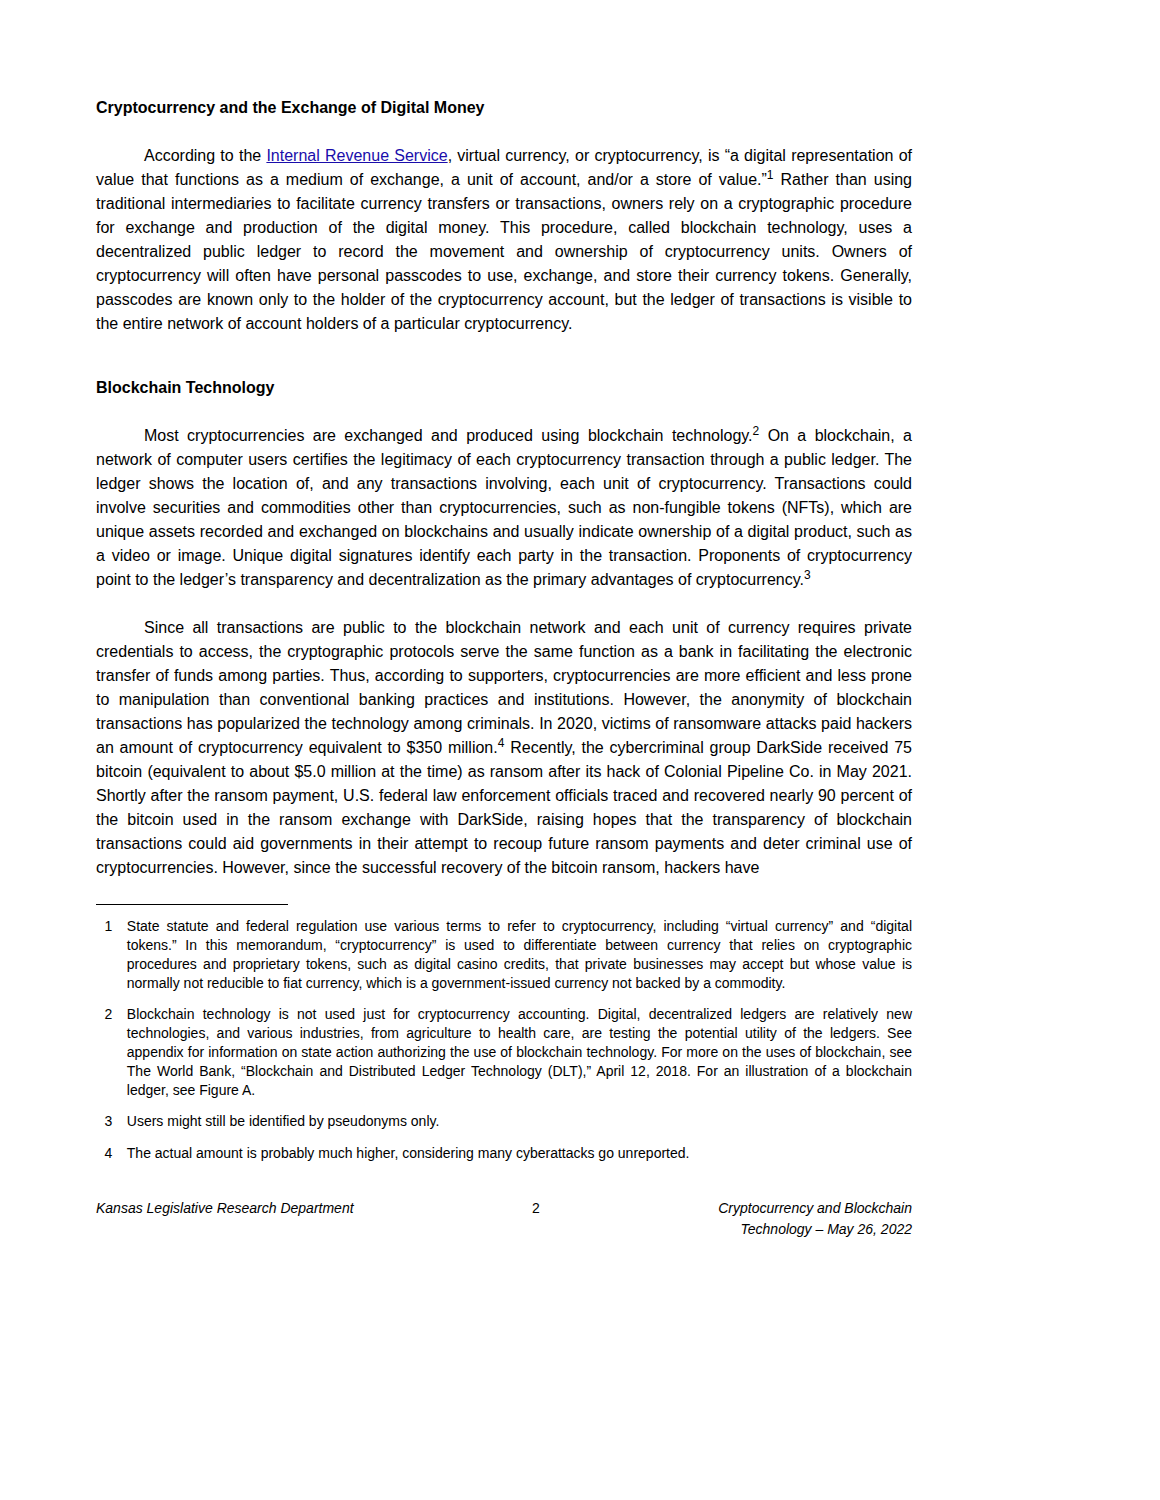Cryptocurrency and the Exchange of Digital Money
According to the Internal Revenue Service, virtual currency, or cryptocurrency, is “a digital representation of value that functions as a medium of exchange, a unit of account, and/or a store of value.”1 Rather than using traditional intermediaries to facilitate currency transfers or transactions, owners rely on a cryptographic procedure for exchange and production of the digital money. This procedure, called blockchain technology, uses a decentralized public ledger to record the movement and ownership of cryptocurrency units. Owners of cryptocurrency will often have personal passcodes to use, exchange, and store their currency tokens. Generally, passcodes are known only to the holder of the cryptocurrency account, but the ledger of transactions is visible to the entire network of account holders of a particular cryptocurrency.
Blockchain Technology
Most cryptocurrencies are exchanged and produced using blockchain technology.2 On a blockchain, a network of computer users certifies the legitimacy of each cryptocurrency transaction through a public ledger. The ledger shows the location of, and any transactions involving, each unit of cryptocurrency. Transactions could involve securities and commodities other than cryptocurrencies, such as non-fungible tokens (NFTs), which are unique assets recorded and exchanged on blockchains and usually indicate ownership of a digital product, such as a video or image. Unique digital signatures identify each party in the transaction. Proponents of cryptocurrency point to the ledger’s transparency and decentralization as the primary advantages of cryptocurrency.3
Since all transactions are public to the blockchain network and each unit of currency requires private credentials to access, the cryptographic protocols serve the same function as a bank in facilitating the electronic transfer of funds among parties. Thus, according to supporters, cryptocurrencies are more efficient and less prone to manipulation than conventional banking practices and institutions. However, the anonymity of blockchain transactions has popularized the technology among criminals. In 2020, victims of ransomware attacks paid hackers an amount of cryptocurrency equivalent to $350 million.4 Recently, the cybercriminal group DarkSide received 75 bitcoin (equivalent to about $5.0 million at the time) as ransom after its hack of Colonial Pipeline Co. in May 2021. Shortly after the ransom payment, U.S. federal law enforcement officials traced and recovered nearly 90 percent of the bitcoin used in the ransom exchange with DarkSide, raising hopes that the transparency of blockchain transactions could aid governments in their attempt to recoup future ransom payments and deter criminal use of cryptocurrencies. However, since the successful recovery of the bitcoin ransom, hackers have
State statute and federal regulation use various terms to refer to cryptocurrency, including “virtual currency” and “digital tokens.” In this memorandum, “cryptocurrency” is used to differentiate between currency that relies on cryptographic procedures and proprietary tokens, such as digital casino credits, that private businesses may accept but whose value is normally not reducible to fiat currency, which is a government-issued currency not backed by a commodity.
Blockchain technology is not used just for cryptocurrency accounting. Digital, decentralized ledgers are relatively new technologies, and various industries, from agriculture to health care, are testing the potential utility of the ledgers. See appendix for information on state action authorizing the use of blockchain technology. For more on the uses of blockchain, see The World Bank, “Blockchain and Distributed Ledger Technology (DLT),” April 12, 2018. For an illustration of a blockchain ledger, see Figure A.
Users might still be identified by pseudonyms only.
The actual amount is probably much higher, considering many cyberattacks go unreported.
Kansas Legislative Research Department
2
Cryptocurrency and Blockchain
Technology – May 26, 2022